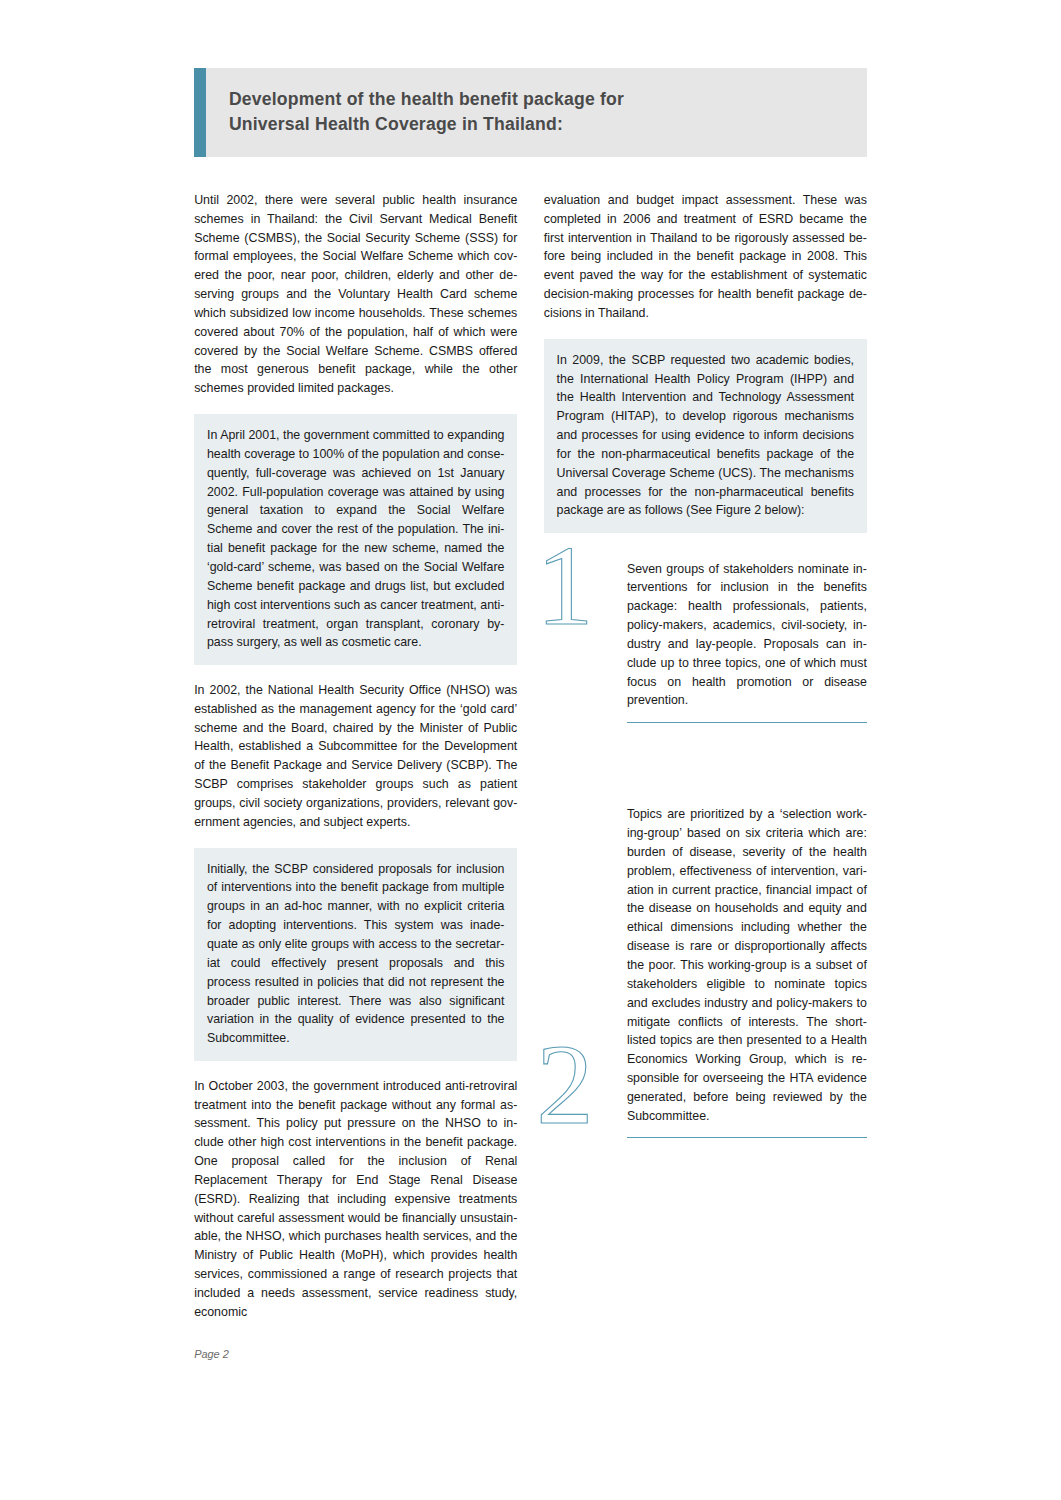Development of the health benefit package for
Universal Health Coverage in Thailand:
Until 2002, there were several public health insurance schemes in Thailand: the Civil Servant Medical Benefit Scheme (CSMBS), the Social Security Scheme (SSS) for formal employees, the Social Welfare Scheme which covered the poor, near poor, children, elderly and other deserving groups and the Voluntary Health Card scheme which subsidized low income households. These schemes covered about 70% of the population, half of which were covered by the Social Welfare Scheme. CSMBS offered the most generous benefit package, while the other schemes provided limited packages.
In April 2001, the government committed to expanding health coverage to 100% of the population and consequently, full-coverage was achieved on 1st January 2002. Full-population coverage was attained by using general taxation to expand the Social Welfare Scheme and cover the rest of the population. The initial benefit package for the new scheme, named the ‘gold-card’ scheme, was based on the Social Welfare Scheme benefit package and drugs list, but excluded high cost interventions such as cancer treatment, anti-retroviral treatment, organ transplant, coronary bypass surgery, as well as cosmetic care.
In 2002, the National Health Security Office (NHSO) was established as the management agency for the ‘gold card’ scheme and the Board, chaired by the Minister of Public Health, established a Subcommittee for the Development of the Benefit Package and Service Delivery (SCBP). The SCBP comprises stakeholder groups such as patient groups, civil society organizations, providers, relevant government agencies, and subject experts.
Initially, the SCBP considered proposals for inclusion of interventions into the benefit package from multiple groups in an ad-hoc manner, with no explicit criteria for adopting interventions. This system was inadequate as only elite groups with access to the secretariat could effectively present proposals and this process resulted in policies that did not represent the broader public interest. There was also significant variation in the quality of evidence presented to the Subcommittee.
In October 2003, the government introduced anti-retroviral treatment into the benefit package without any formal assessment. This policy put pressure on the NHSO to include other high cost interventions in the benefit package. One proposal called for the inclusion of Renal Replacement Therapy for End Stage Renal Disease (ESRD). Realizing that including expensive treatments without careful assessment would be financially unsustainable, the NHSO, which purchases health services, and the Ministry of Public Health (MoPH), which provides health services, commissioned a range of research projects that included a needs assessment, service readiness study, economic
evaluation and budget impact assessment. These was completed in 2006 and treatment of ESRD became the first intervention in Thailand to be rigorously assessed before being included in the benefit package in 2008. This event paved the way for the establishment of systematic decision-making processes for health benefit package decisions in Thailand.
In 2009, the SCBP requested two academic bodies, the International Health Policy Program (IHPP) and the Health Intervention and Technology Assessment Program (HITAP), to develop rigorous mechanisms and processes for using evidence to inform decisions for the non-pharmaceutical benefits package of the Universal Coverage Scheme (UCS). The mechanisms and processes for the non-pharmaceutical benefits package are as follows (See Figure 2 below):
1
Seven groups of stakeholders nominate interventions for inclusion in the benefits package: health professionals, patients, policy-makers, academics, civil-society, industry and lay-people. Proposals can include up to three topics, one of which must focus on health promotion or disease prevention.
2
Topics are prioritized by a ‘selection working-group’ based on six criteria which are: burden of disease, severity of the health problem, effectiveness of intervention, variation in current practice, financial impact of the disease on households and equity and ethical dimensions including whether the disease is rare or disproportionally affects the poor. This working-group is a subset of stakeholders eligible to nominate topics and excludes industry and policy-makers to mitigate conflicts of interests. The short-listed topics are then presented to a Health Economics Working Group, which is responsible for overseeing the HTA evidence generated, before being reviewed by the Subcommittee.
Page 2